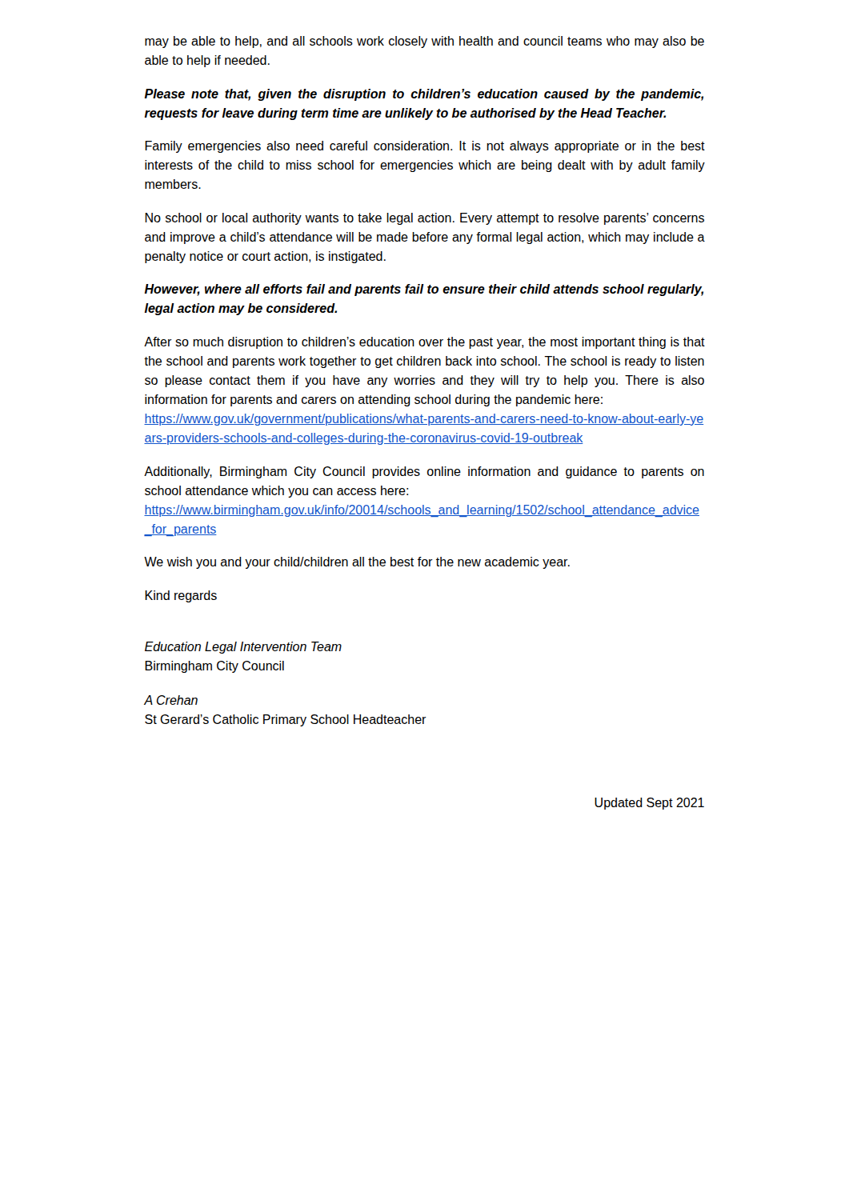may be able to help, and all schools work closely with health and council teams who may also be able to help if needed.
Please note that, given the disruption to children’s education caused by the pandemic, requests for leave during term time are unlikely to be authorised by the Head Teacher.
Family emergencies also need careful consideration. It is not always appropriate or in the best interests of the child to miss school for emergencies which are being dealt with by adult family members.
No school or local authority wants to take legal action. Every attempt to resolve parents’ concerns and improve a child’s attendance will be made before any formal legal action, which may include a penalty notice or court action, is instigated.
However, where all efforts fail and parents fail to ensure their child attends school regularly, legal action may be considered.
After so much disruption to children’s education over the past year, the most important thing is that the school and parents work together to get children back into school. The school is ready to listen so please contact them if you have any worries and they will try to help you. There is also information for parents and carers on attending school during the pandemic here:
https://www.gov.uk/government/publications/what-parents-and-carers-need-to-know-about-early-years-providers-schools-and-colleges-during-the-coronavirus-covid-19-outbreak
Additionally, Birmingham City Council provides online information and guidance to parents on school attendance which you can access here:
https://www.birmingham.gov.uk/info/20014/schools_and_learning/1502/school_attendance_advice_for_parents
We wish you and your child/children all the best for the new academic year.
Kind regards
Education Legal Intervention Team
Birmingham City Council
A Crehan
St Gerard’s Catholic Primary School Headteacher
Updated Sept 2021